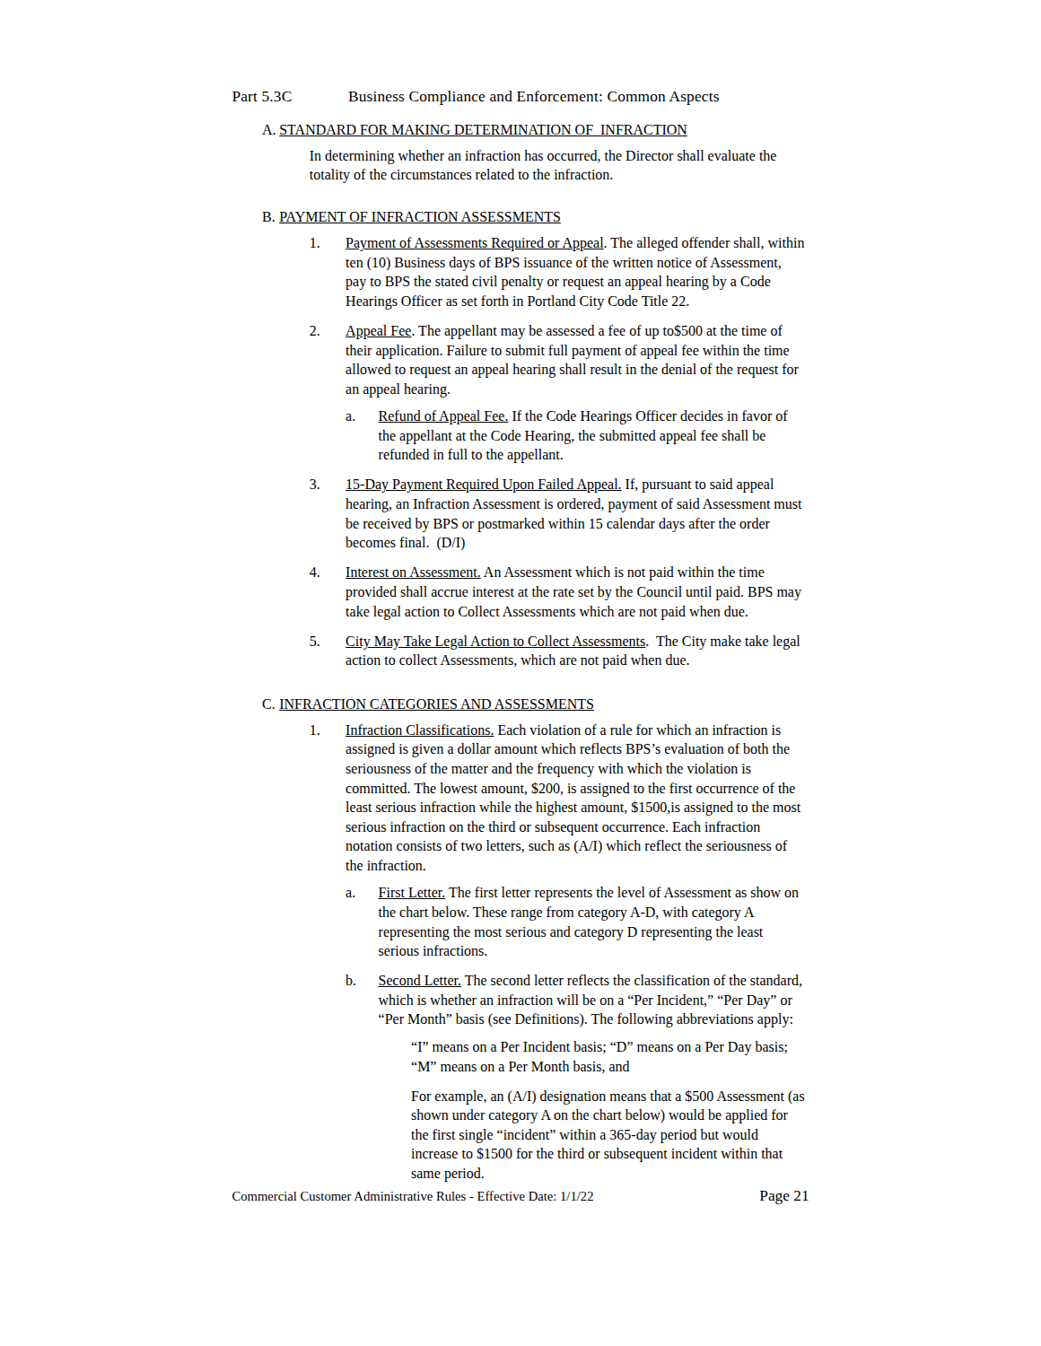Part 5.3CBusiness Compliance and Enforcement: Common Aspects
A. STANDARD FOR MAKING DETERMINATION OF INFRACTION
In determining whether an infraction has occurred, the Director shall evaluate the totality of the circumstances related to the infraction.
B. PAYMENT OF INFRACTION ASSESSMENTS
1. Payment of Assessments Required or Appeal. The alleged offender shall, within ten (10) Business days of BPS issuance of the written notice of Assessment, pay to BPS the stated civil penalty or request an appeal hearing by a Code Hearings Officer as set forth in Portland City Code Title 22.
2. Appeal Fee. The appellant may be assessed a fee of up to$500 at the time of their application. Failure to submit full payment of appeal fee within the time allowed to request an appeal hearing shall result in the denial of the request for an appeal hearing.
a. Refund of Appeal Fee. If the Code Hearings Officer decides in favor of the appellant at the Code Hearing, the submitted appeal fee shall be refunded in full to the appellant.
3. 15-Day Payment Required Upon Failed Appeal. If, pursuant to said appeal hearing, an Infraction Assessment is ordered, payment of said Assessment must be received by BPS or postmarked within 15 calendar days after the order becomes final. (D/I)
4. Interest on Assessment. An Assessment which is not paid within the time provided shall accrue interest at the rate set by the Council until paid. BPS may take legal action to Collect Assessments which are not paid when due.
5. City May Take Legal Action to Collect Assessments. The City make take legal action to collect Assessments, which are not paid when due.
C. INFRACTION CATEGORIES AND ASSESSMENTS
1. Infraction Classifications. Each violation of a rule for which an infraction is assigned is given a dollar amount which reflects BPS’s evaluation of both the seriousness of the matter and the frequency with which the violation is committed. The lowest amount, $200, is assigned to the first occurrence of the least serious infraction while the highest amount, $1500,is assigned to the most serious infraction on the third or subsequent occurrence. Each infraction notation consists of two letters, such as (A/I) which reflect the seriousness of the infraction.
a. First Letter. The first letter represents the level of Assessment as show on the chart below. These range from category A-D, with category A representing the most serious and category D representing the least serious infractions.
b. Second Letter. The second letter reflects the classification of the standard, which is whether an infraction will be on a “Per Incident,” “Per Day” or “Per Month” basis (see Definitions). The following abbreviations apply:
“I” means on a Per Incident basis; “D” means on a Per Day basis; “M” means on a Per Month basis, and
For example, an (A/I) designation means that a $500 Assessment (as shown under category A on the chart below) would be applied for the first single “incident” within a 365-day period but would increase to $1500 for the third or subsequent incident within that same period.
Commercial Customer Administrative Rules - Effective Date: 1/1/22
Page 21